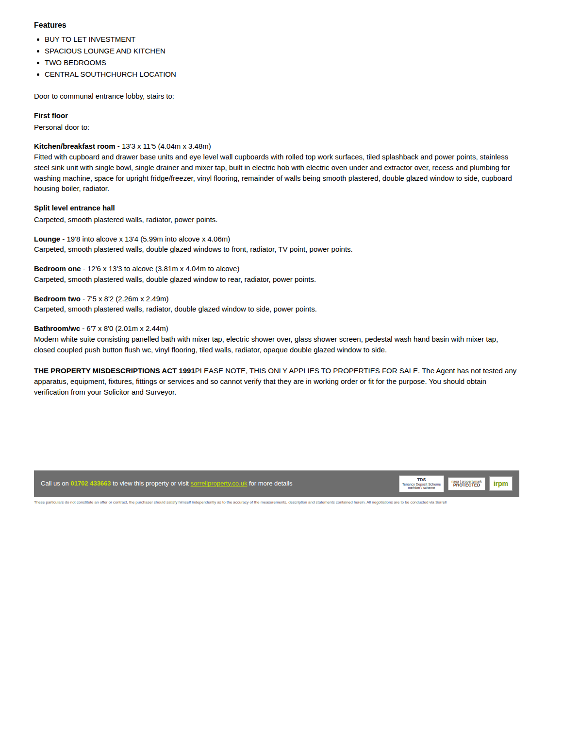Features
BUY TO LET INVESTMENT
SPACIOUS LOUNGE AND KITCHEN
TWO BEDROOMS
CENTRAL SOUTHCHURCH LOCATION
Door to communal entrance lobby, stairs to:
First floor
Personal door to:
Kitchen/breakfast room - 13'3 x 11'5 (4.04m x 3.48m)
Fitted with cupboard and drawer base units and eye level wall cupboards with rolled top work surfaces, tiled splashback and power points, stainless steel sink unit with single bowl, single drainer and mixer tap, built in electric hob with electric oven under and extractor over, recess and plumbing for washing machine, space for upright fridge/freezer, vinyl flooring, remainder of walls being smooth plastered, double glazed window to side, cupboard housing boiler, radiator.
Split level entrance hall
Carpeted, smooth plastered walls, radiator, power points.
Lounge - 19'8 into alcove x 13'4 (5.99m into alcove x 4.06m)
Carpeted, smooth plastered walls, double glazed windows to front, radiator, TV point, power points.
Bedroom one - 12'6 x 13'3 to alcove (3.81m x 4.04m to alcove)
Carpeted, smooth plastered walls, double glazed window to rear, radiator, power points.
Bedroom two - 7'5 x 8'2 (2.26m x 2.49m)
Carpeted, smooth plastered walls, radiator, double glazed window to side, power points.
Bathroom/wc - 6'7 x 8'0 (2.01m x 2.44m)
Modern white suite consisting panelled bath with mixer tap, electric shower over, glass shower screen, pedestal wash hand basin with mixer tap, closed coupled push button flush wc, vinyl flooring, tiled walls, radiator, opaque double glazed window to side.
THE PROPERTY MISDESCRIPTIONS ACT 1991 PLEASE NOTE, THIS ONLY APPLIES TO PROPERTIES FOR SALE. The Agent has not tested any apparatus, equipment, fixtures, fittings or services and so cannot verify that they are in working order or fit for the purpose. You should obtain verification from your Solicitor and Surveyor.
Call us on 01702 433663 to view this property or visit sorrellproperty.co.uk for more details
TDSTenancy Deposit Scheme
member / scheme
naea | propertymark
PROTECTED
irpm
These particulars do not constitute an offer or contract, the purchaser should satisfy himself independently as to the accuracy of the measurements, description and statements contained herein. All negotiations are to be conducted via Sorrell